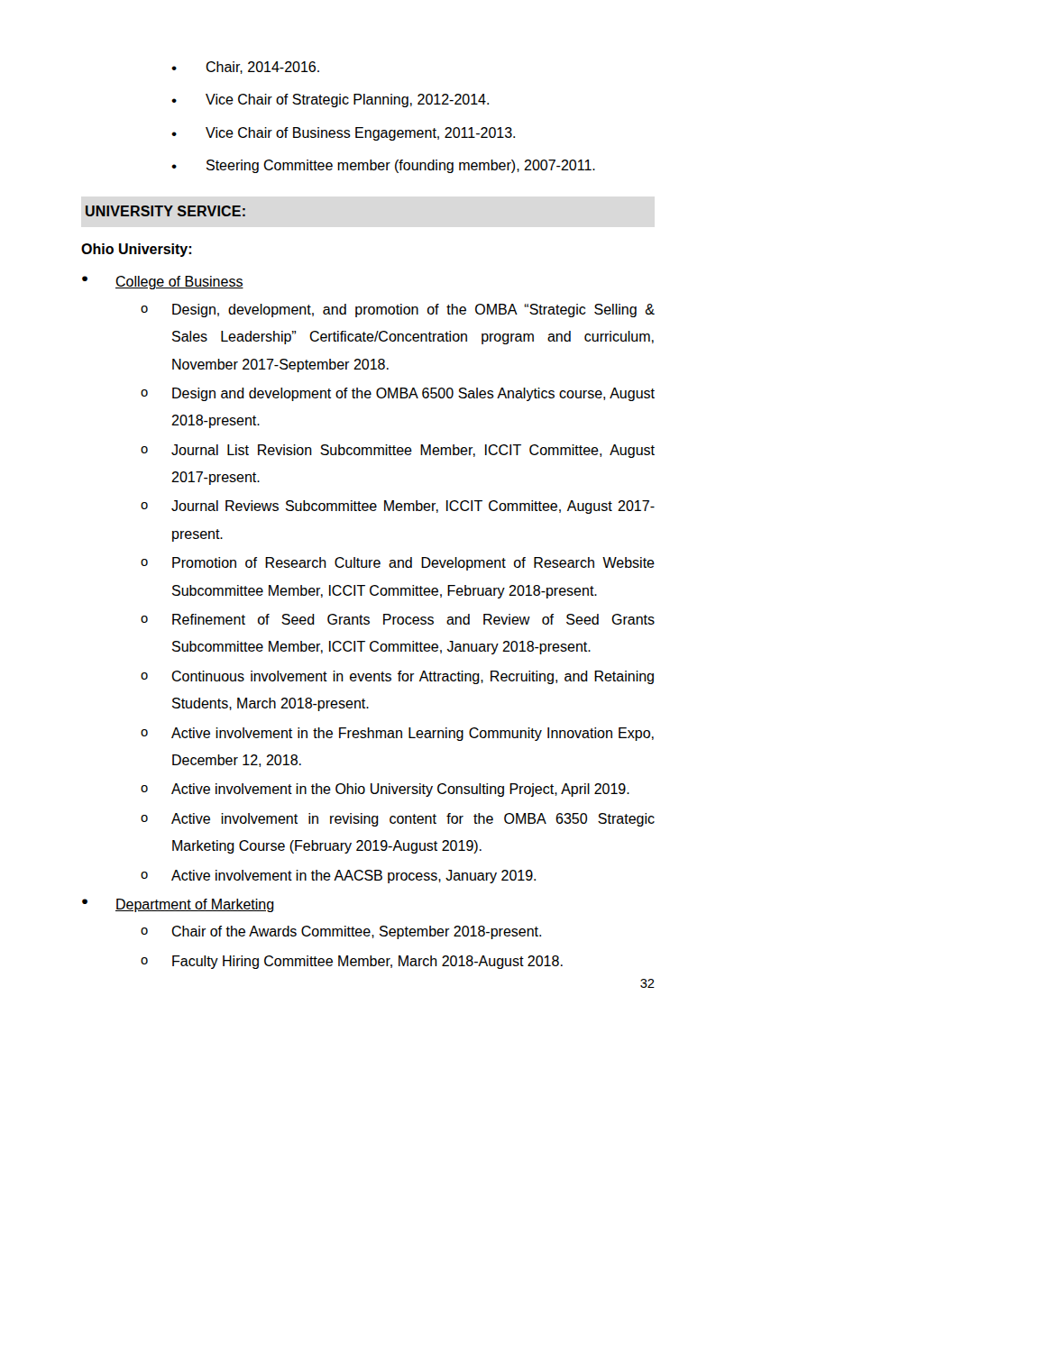Chair, 2014-2016.
Vice Chair of Strategic Planning, 2012-2014.
Vice Chair of Business Engagement, 2011-2013.
Steering Committee member (founding member), 2007-2011.
UNIVERSITY SERVICE:
Ohio University:
College of Business
Design, development, and promotion of the OMBA “Strategic Selling & Sales Leadership” Certificate/Concentration program and curriculum, November 2017-September 2018.
Design and development of the OMBA 6500 Sales Analytics course, August 2018-present.
Journal List Revision Subcommittee Member, ICCIT Committee, August 2017-present.
Journal Reviews Subcommittee Member, ICCIT Committee, August 2017-present.
Promotion of Research Culture and Development of Research Website Subcommittee Member, ICCIT Committee, February 2018-present.
Refinement of Seed Grants Process and Review of Seed Grants Subcommittee Member, ICCIT Committee, January 2018-present.
Continuous involvement in events for Attracting, Recruiting, and Retaining Students, March 2018-present.
Active involvement in the Freshman Learning Community Innovation Expo, December 12, 2018.
Active involvement in the Ohio University Consulting Project, April 2019.
Active involvement in revising content for the OMBA 6350 Strategic Marketing Course (February 2019-August 2019).
Active involvement in the AACSB process, January 2019.
Department of Marketing
Chair of the Awards Committee, September 2018-present.
Faculty Hiring Committee Member, March 2018-August 2018.
32